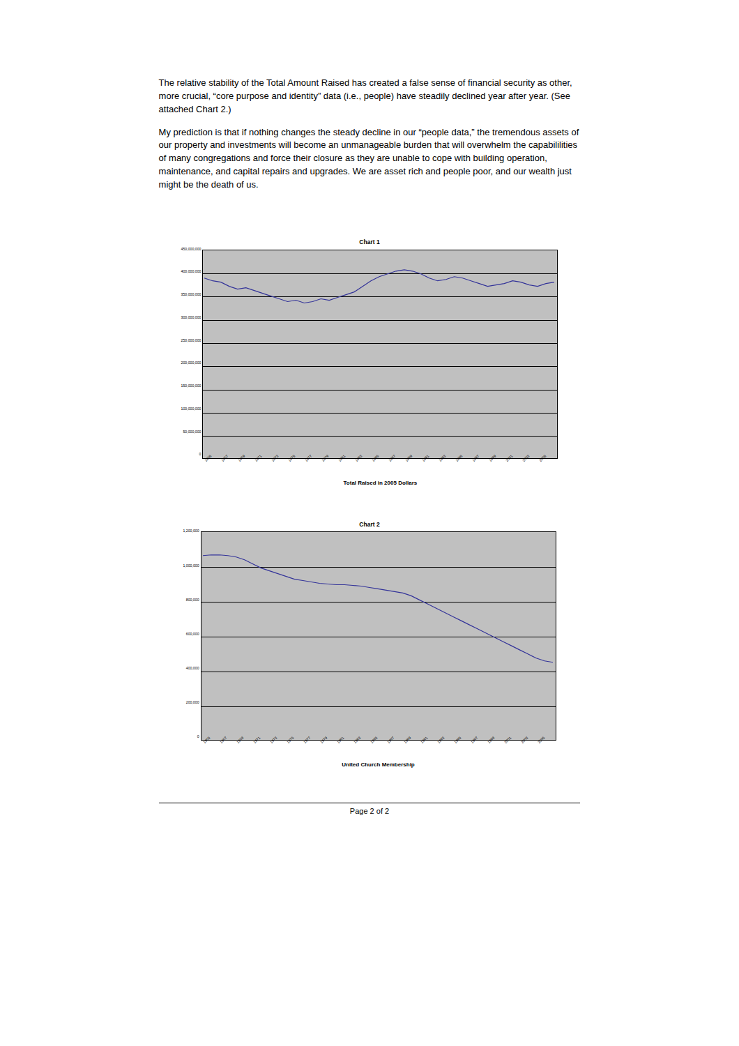The relative stability of the Total Amount Raised has created a false sense of financial security as other, more crucial, “core purpose and identity” data (i.e., people) have steadily declined year after year. (See attached Chart 2.)
My prediction is that if nothing changes the steady decline in our “people data,” the tremendous assets of our property and investments will become an unmanageable burden that will overwhelm the capabililities of many congregations and force their closure as they are unable to cope with building operation, maintenance, and capital repairs and upgrades. We are asset rich and people poor, and our wealth just might be the death of us.
Chart 1
450,000,000 400,000,000 350,000,000 300,000,000 250,000,000 200,000,000 150,000,000 100,000,000 50,000,000 0
1965 1967 1969 1971 1973 1975 1977 1979 1981 1983 1985 1987 1989 1991 1993 1995 1997 1999 2001 2003 2005
Total Raised in 2005 Dollars
Chart 2
1,200,000 1,000,000 800,000 600,000 400,000 200,000 0
1965 1967 1969 1971 1973 1975 1977 1979 1981 1983 1985 1987 1989 1991 1993 1995 1997 1999 2001 2003 2005
United Church Membership
Page 2 of 2